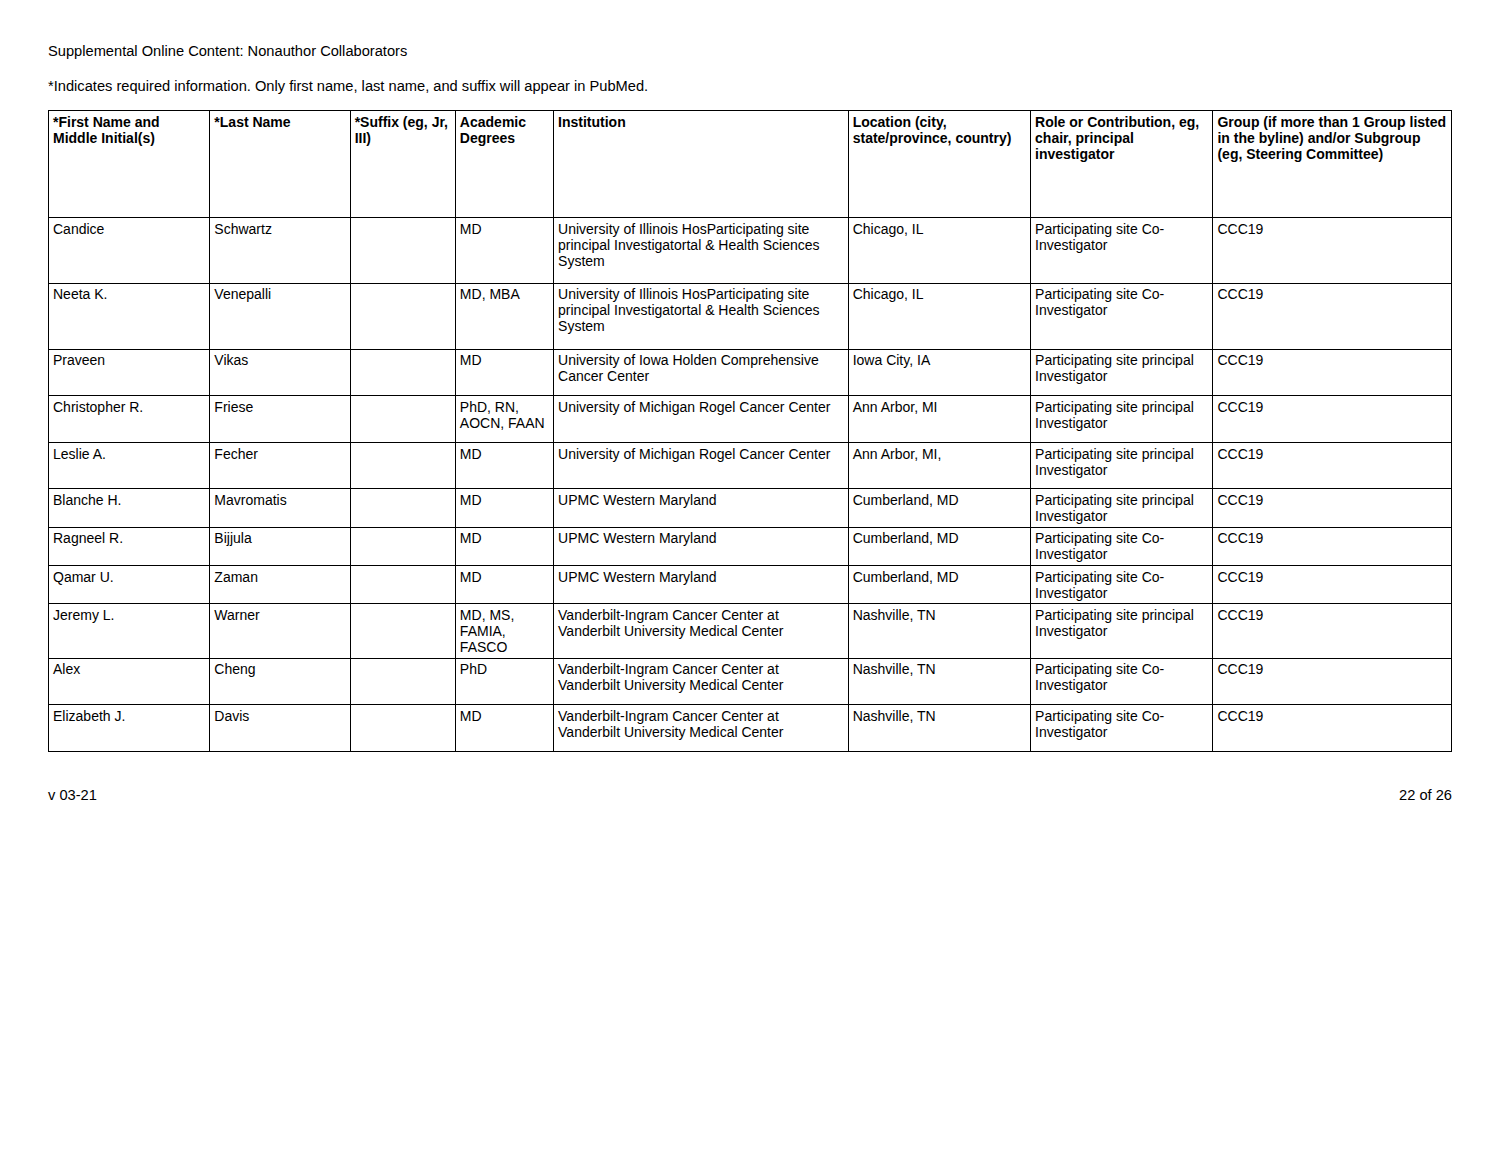Supplemental Online Content: Nonauthor Collaborators
*Indicates required information. Only first name, last name, and suffix will appear in PubMed.
| *First Name and Middle Initial(s) | *Last Name | *Suffix (eg, Jr, III) | Academic Degrees | Institution | Location (city, state/province, country) | Role or Contribution, eg, chair, principal investigator | Group (if more than 1 Group listed in the byline) and/or Subgroup (eg, Steering Committee) |
| --- | --- | --- | --- | --- | --- | --- | --- |
| Candice | Schwartz | | MD | University of Illinois HosParticipating site principal Investigatortal & Health Sciences System | Chicago, IL | Participating site Co-Investigator | CCC19 |
| Neeta K. | Venepalli | | MD, MBA | University of Illinois HosParticipating site principal Investigatortal & Health Sciences System | Chicago, IL | Participating site Co-Investigator | CCC19 |
| Praveen | Vikas | | MD | University of Iowa Holden Comprehensive Cancer Center | Iowa City, IA | Participating site principal Investigator | CCC19 |
| Christopher R. | Friese | | PhD, RN, AOCN, FAAN | University of Michigan Rogel Cancer Center | Ann Arbor, MI | Participating site principal Investigator | CCC19 |
| Leslie A. | Fecher | | MD | University of Michigan Rogel Cancer Center | Ann Arbor, MI, | Participating site principal Investigator | CCC19 |
| Blanche H. | Mavromatis | | MD | UPMC Western Maryland | Cumberland, MD | Participating site principal Investigator | CCC19 |
| Ragneel R. | Bijjula | | MD | UPMC Western Maryland | Cumberland, MD | Participating site Co-Investigator | CCC19 |
| Qamar U. | Zaman | | MD | UPMC Western Maryland | Cumberland, MD | Participating site Co-Investigator | CCC19 |
| Jeremy L. | Warner | | MD, MS, FAMIA, FASCO | Vanderbilt-Ingram Cancer Center at Vanderbilt University Medical Center | Nashville, TN | Participating site principal Investigator | CCC19 |
| Alex | Cheng | | PhD | Vanderbilt-Ingram Cancer Center at Vanderbilt University Medical Center | Nashville, TN | Participating site Co-Investigator | CCC19 |
| Elizabeth J. | Davis | | MD | Vanderbilt-Ingram Cancer Center at Vanderbilt University Medical Center | Nashville, TN | Participating site Co-Investigator | CCC19 |
v 03-21 22 of 26